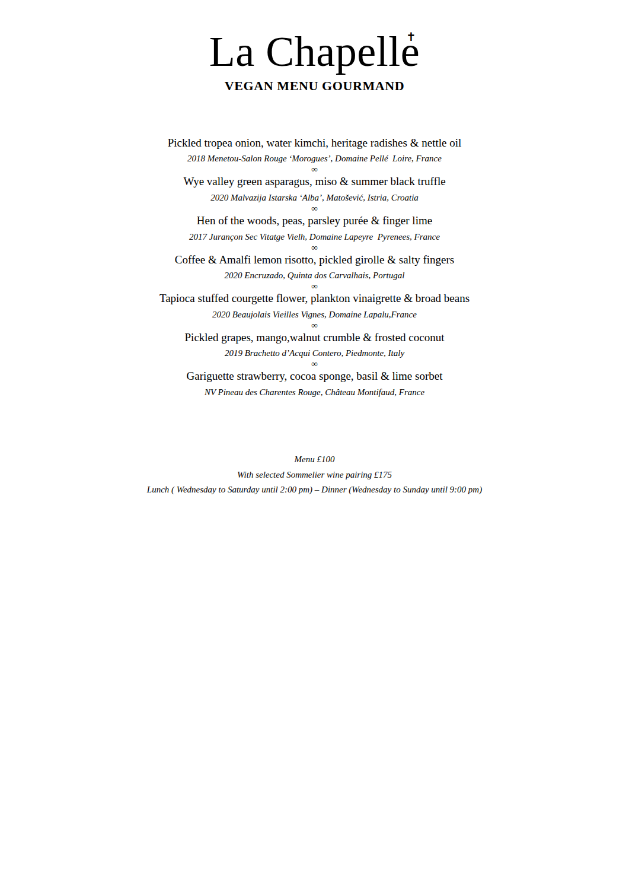La Chapelle✝
Vegan Menu Gourmand
Pickled tropea onion, water kimchi, heritage radishes & nettle oil
2018 Menetou-Salon Rouge ‘Morogues’, Domaine Pellé Loire, France
∞
Wye valley green asparagus, miso & summer black truffle
2020 Malvazija Istarska ‘Alba’, Matošević, Istria, Croatia
∞
Hen of the woods, peas, parsley purée & finger lime
2017 Jurançon Sec Vitatge Vielh, Domaine Lapeyre Pyrenees, France
∞
Coffee & Amalfi lemon risotto, pickled girolle & salty fingers
2020 Encruzado, Quinta dos Carvalhais, Portugal
∞
Tapioca stuffed courgette flower, plankton vinaigrette & broad beans
2020 Beaujolais Vieilles Vignes, Domaine Lapalu,France
∞
Pickled grapes, mango,walnut crumble & frosted coconut
2019 Brachetto d’Acqui Contero, Piedmonte, Italy
∞
Gariguette strawberry, cocoa sponge, basil & lime sorbet
NV Pineau des Charentes Rouge, Château Montifaud, France
Menu £100
With selected Sommelier wine pairing £175
Lunch ( Wednesday to Saturday until 2:00 pm) – Dinner (Wednesday to Sunday until 9:00 pm)